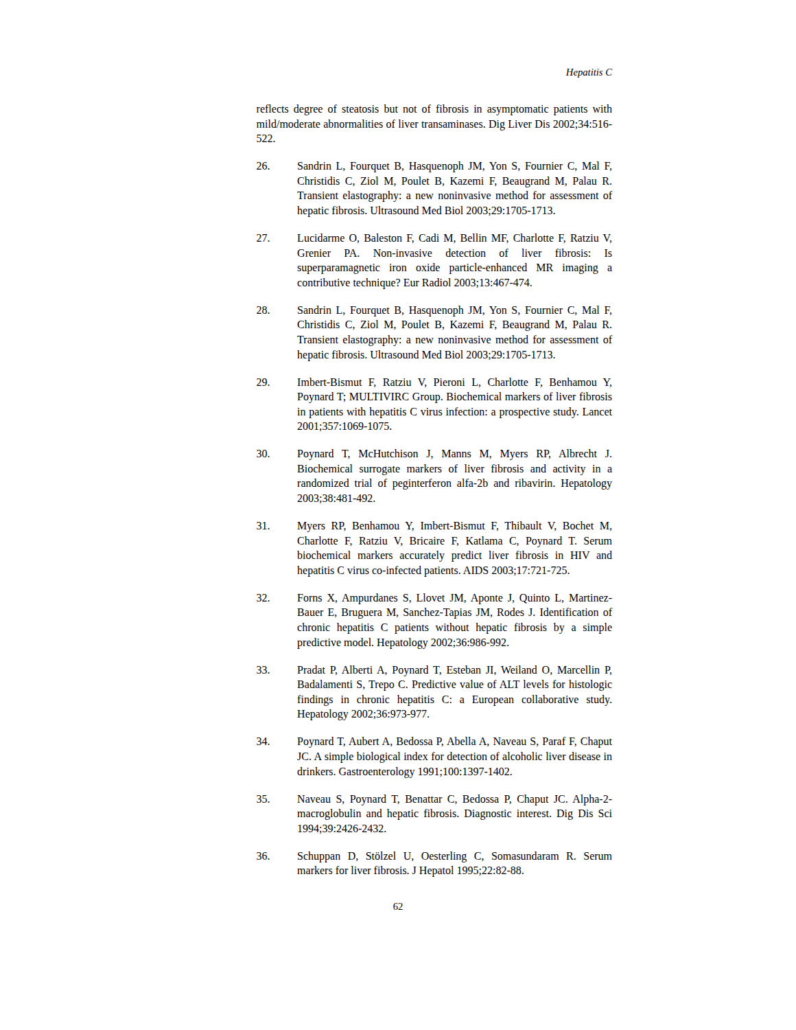Hepatitis C
reflects degree of steatosis but not of fibrosis in asymptomatic patients with mild/moderate abnormalities of liver transaminases. Dig Liver Dis 2002;34:516-522.
26. Sandrin L, Fourquet B, Hasquenoph JM, Yon S, Fournier C, Mal F, Christidis C, Ziol M, Poulet B, Kazemi F, Beaugrand M, Palau R. Transient elastography: a new noninvasive method for assessment of hepatic fibrosis. Ultrasound Med Biol 2003;29:1705-1713.
27. Lucidarme O, Baleston F, Cadi M, Bellin MF, Charlotte F, Ratziu V, Grenier PA. Non-invasive detection of liver fibrosis: Is superparamagnetic iron oxide particle-enhanced MR imaging a contributive technique? Eur Radiol 2003;13:467-474.
28. Sandrin L, Fourquet B, Hasquenoph JM, Yon S, Fournier C, Mal F, Christidis C, Ziol M, Poulet B, Kazemi F, Beaugrand M, Palau R. Transient elastography: a new noninvasive method for assessment of hepatic fibrosis. Ultrasound Med Biol 2003;29:1705-1713.
29. Imbert-Bismut F, Ratziu V, Pieroni L, Charlotte F, Benhamou Y, Poynard T; MULTIVIRC Group. Biochemical markers of liver fibrosis in patients with hepatitis C virus infection: a prospective study. Lancet 2001;357:1069-1075.
30. Poynard T, McHutchison J, Manns M, Myers RP, Albrecht J. Biochemical surrogate markers of liver fibrosis and activity in a randomized trial of peginterferon alfa-2b and ribavirin. Hepatology 2003;38:481-492.
31. Myers RP, Benhamou Y, Imbert-Bismut F, Thibault V, Bochet M, Charlotte F, Ratziu V, Bricaire F, Katlama C, Poynard T. Serum biochemical markers accurately predict liver fibrosis in HIV and hepatitis C virus co-infected patients. AIDS 2003;17:721-725.
32. Forns X, Ampurdanes S, Llovet JM, Aponte J, Quinto L, Martinez-Bauer E, Bruguera M, Sanchez-Tapias JM, Rodes J. Identification of chronic hepatitis C patients without hepatic fibrosis by a simple predictive model. Hepatology 2002;36:986-992.
33. Pradat P, Alberti A, Poynard T, Esteban JI, Weiland O, Marcellin P, Badalamenti S, Trepo C. Predictive value of ALT levels for histologic findings in chronic hepatitis C: a European collaborative study. Hepatology 2002;36:973-977.
34. Poynard T, Aubert A, Bedossa P, Abella A, Naveau S, Paraf F, Chaput JC. A simple biological index for detection of alcoholic liver disease in drinkers. Gastroenterology 1991;100:1397-1402.
35. Naveau S, Poynard T, Benattar C, Bedossa P, Chaput JC. Alpha-2-macroglobulin and hepatic fibrosis. Diagnostic interest. Dig Dis Sci 1994;39:2426-2432.
36. Schuppan D, Stölzel U, Oesterling C, Somasundaram R. Serum markers for liver fibrosis. J Hepatol 1995;22:82-88.
62